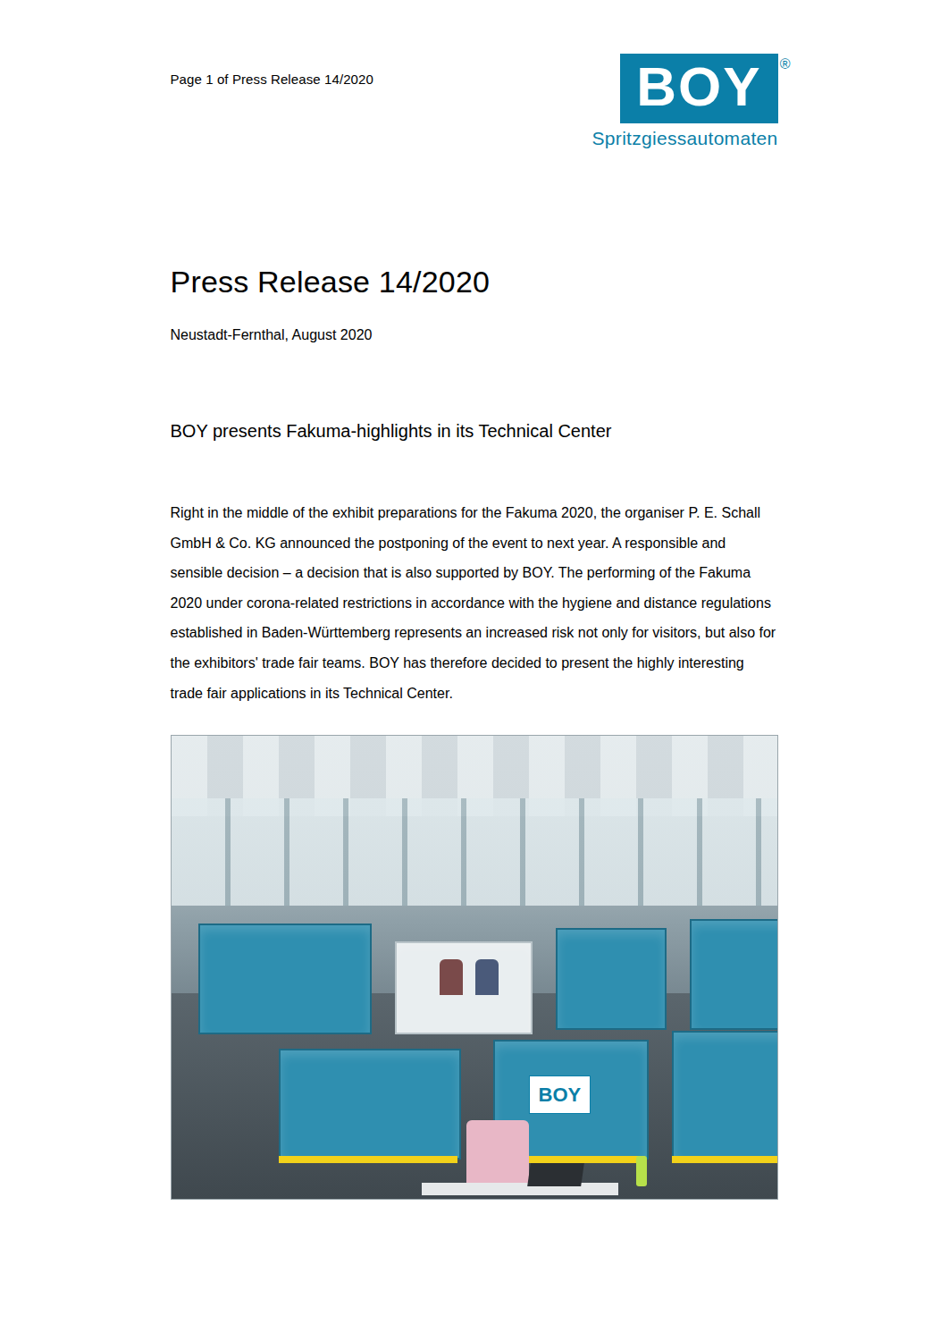Page 1 of Press Release 14/2020
BOY®
Spritzgiessautomaten
Press Release 14/2020
Neustadt-Fernthal, August 2020
BOY presents Fakuma-highlights in its Technical Center
Right in the middle of the exhibit preparations for the Fakuma 2020, the organiser P. E. Schall GmbH & Co. KG announced the postponing of the event to next year. A responsible and sensible decision – a decision that is also supported by BOY. The performing of the Fakuma 2020 under corona-related restrictions in accordance with the hygiene and distance regulations established in Baden-Württemberg represents an increased risk not only for visitors, but also for the exhibitors' trade fair teams. BOY has therefore decided to present the highly interesting trade fair applications in its Technical Center.
BOY